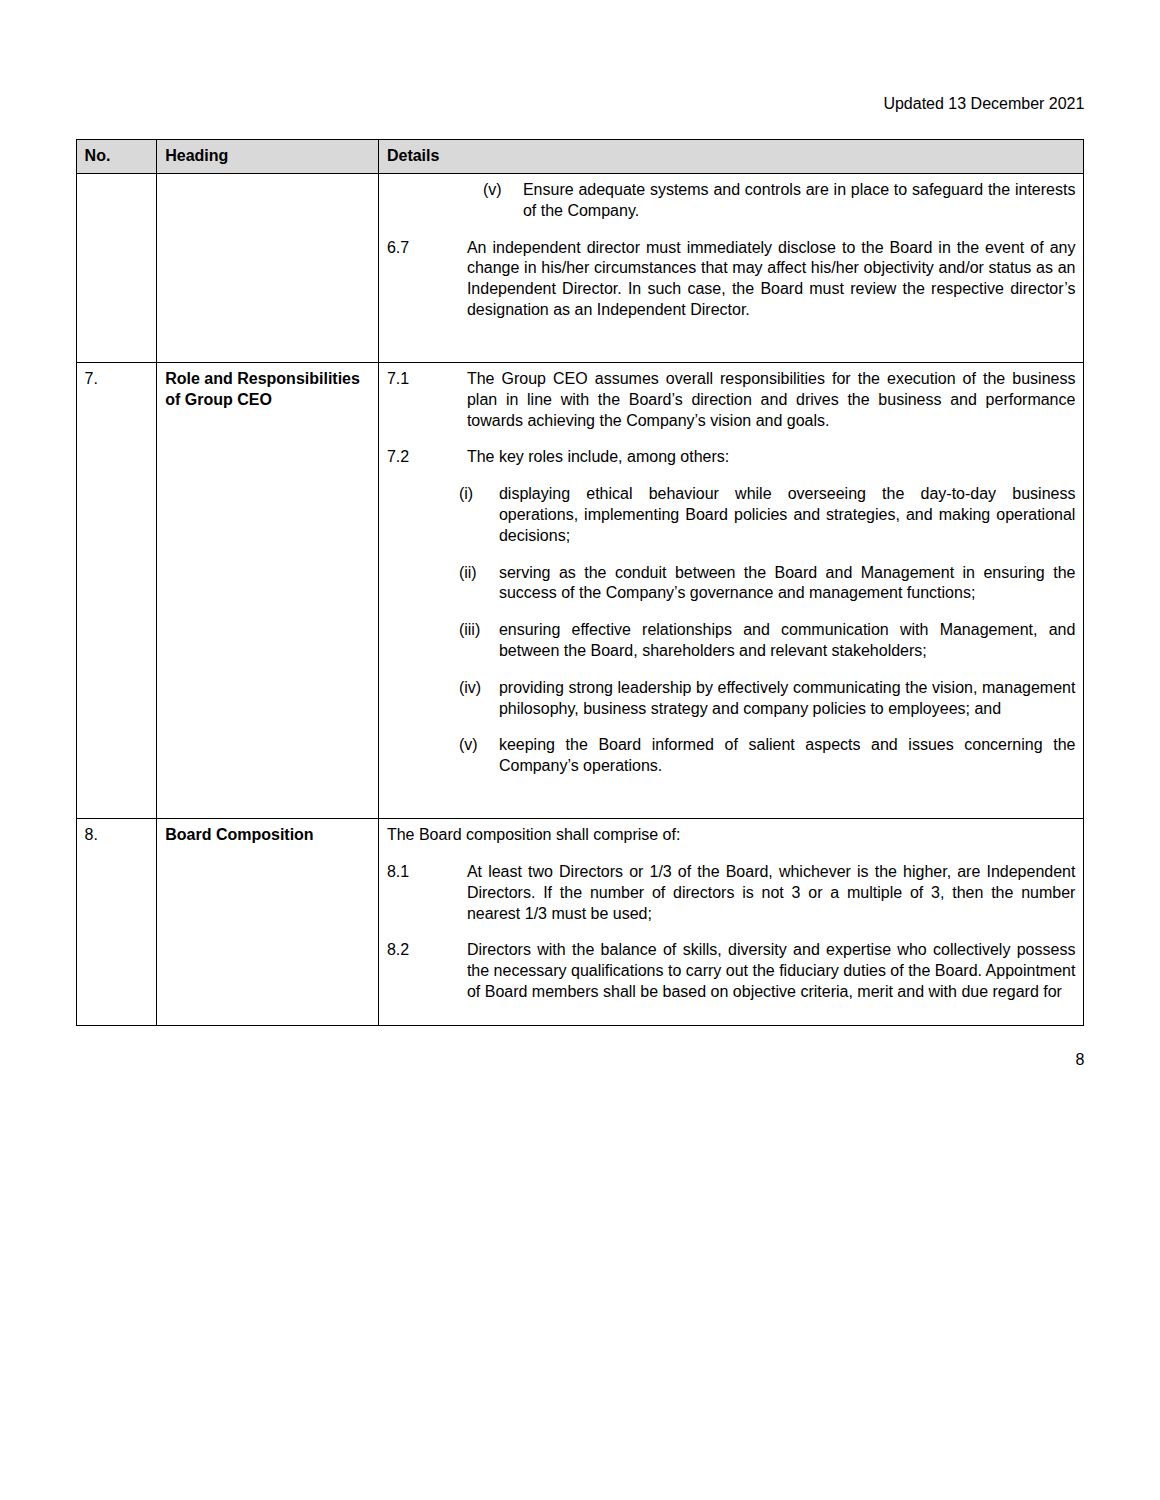Updated 13 December 2021
| No. | Heading | Details |
| --- | --- | --- |
| | | (v) Ensure adequate systems and controls are in place to safeguard the interests of the Company. 6.7 An independent director must immediately disclose to the Board in the event of any change in his/her circumstances that may affect his/her objectivity and/or status as an Independent Director. In such case, the Board must review the respective director’s designation as an Independent Director. |
| 7. | Role and Responsibilities of Group CEO | 7.1 The Group CEO assumes overall responsibilities for the execution of the business plan in line with the Board’s direction and drives the business and performance towards achieving the Company’s vision and goals. 7.2 The key roles include, among others: (i) displaying ethical behaviour while overseeing the day-to-day business operations, implementing Board policies and strategies, and making operational decisions; (ii) serving as the conduit between the Board and Management in ensuring the success of the Company’s governance and management functions; (iii) ensuring effective relationships and communication with Management, and between the Board, shareholders and relevant stakeholders; (iv) providing strong leadership by effectively communicating the vision, management philosophy, business strategy and company policies to employees; and (v) keeping the Board informed of salient aspects and issues concerning the Company’s operations. |
| 8. | Board Composition | The Board composition shall comprise of: 8.1 At least two Directors or 1/3 of the Board, whichever is the higher, are Independent Directors. If the number of directors is not 3 or a multiple of 3, then the number nearest 1/3 must be used; 8.2 Directors with the balance of skills, diversity and expertise who collectively possess the necessary qualifications to carry out the fiduciary duties of the Board. Appointment of Board members shall be based on objective criteria, merit and with due regard for |
8